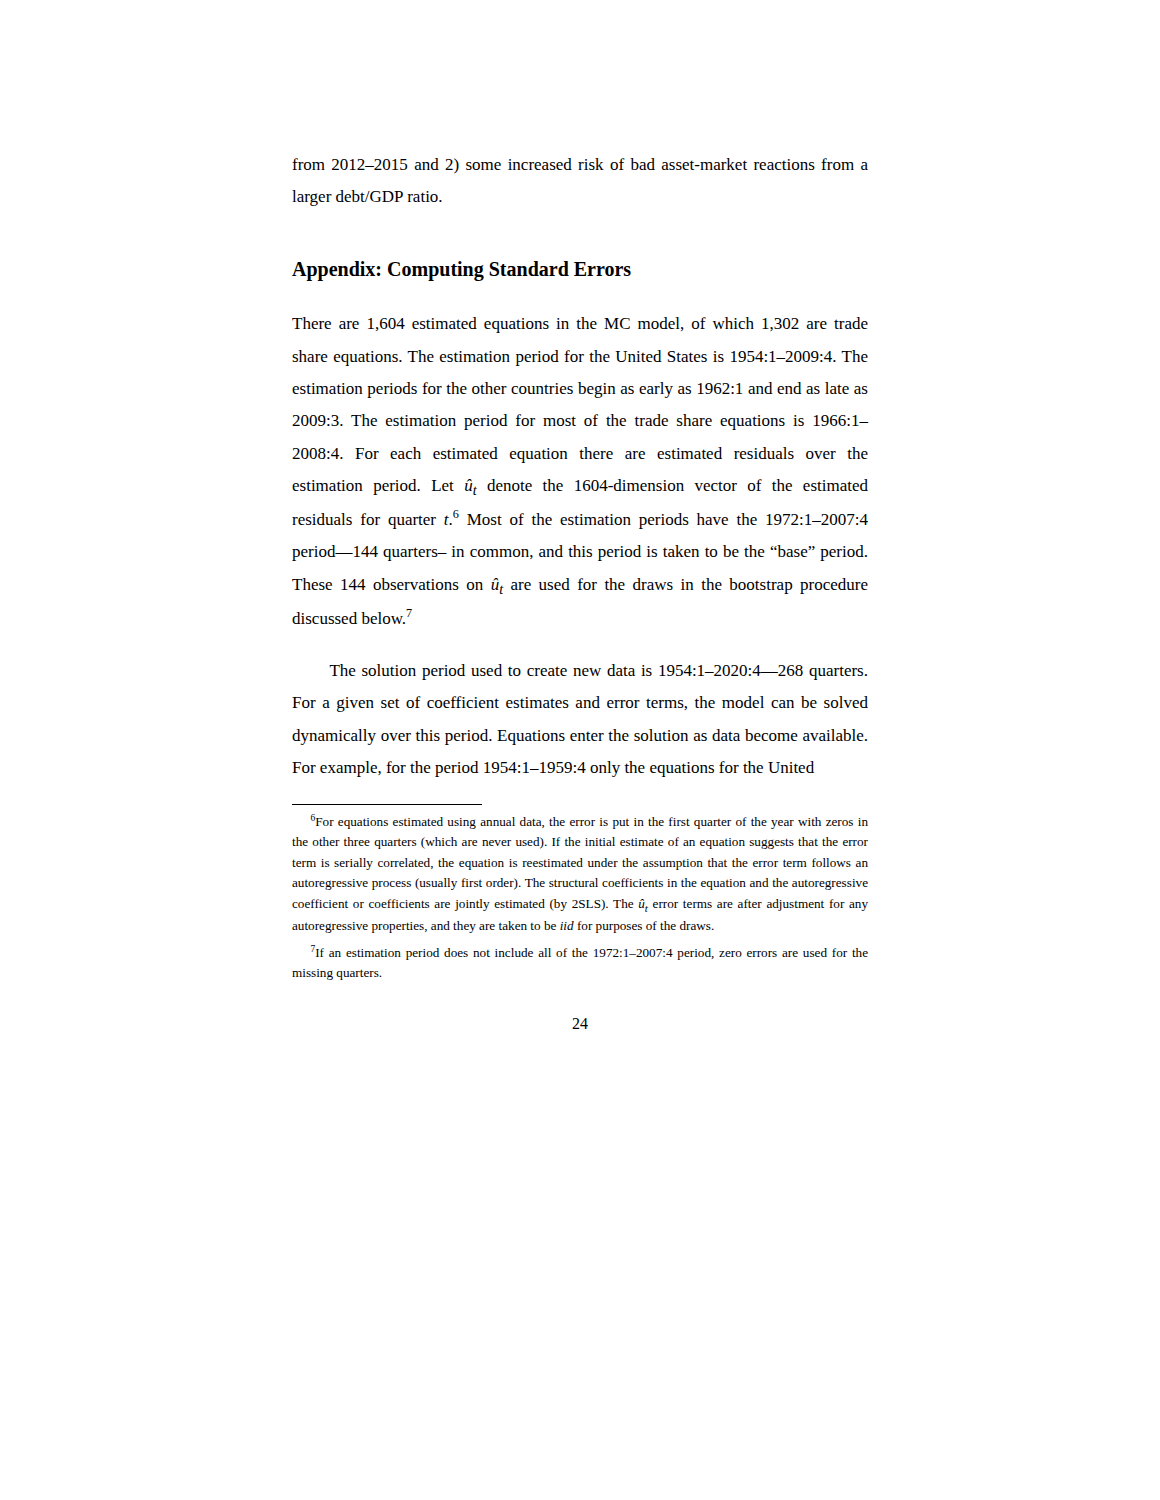from 2012–2015 and 2) some increased risk of bad asset-market reactions from a larger debt/GDP ratio.
Appendix: Computing Standard Errors
There are 1,604 estimated equations in the MC model, of which 1,302 are trade share equations. The estimation period for the United States is 1954:1–2009:4. The estimation periods for the other countries begin as early as 1962:1 and end as late as 2009:3. The estimation period for most of the trade share equations is 1966:1–2008:4. For each estimated equation there are estimated residuals over the estimation period. Let ût denote the 1604-dimension vector of the estimated residuals for quarter t.6 Most of the estimation periods have the 1972:1–2007:4 period—144 quarters– in common, and this period is taken to be the “base” period. These 144 observations on ût are used for the draws in the bootstrap procedure discussed below.7
The solution period used to create new data is 1954:1–2020:4—268 quarters. For a given set of coefficient estimates and error terms, the model can be solved dynamically over this period. Equations enter the solution as data become available. For example, for the period 1954:1–1959:4 only the equations for the United
6For equations estimated using annual data, the error is put in the first quarter of the year with zeros in the other three quarters (which are never used). If the initial estimate of an equation suggests that the error term is serially correlated, the equation is reestimated under the assumption that the error term follows an autoregressive process (usually first order). The structural coefficients in the equation and the autoregressive coefficient or coefficients are jointly estimated (by 2SLS). The ût error terms are after adjustment for any autoregressive properties, and they are taken to be iid for purposes of the draws.
7If an estimation period does not include all of the 1972:1–2007:4 period, zero errors are used for the missing quarters.
24